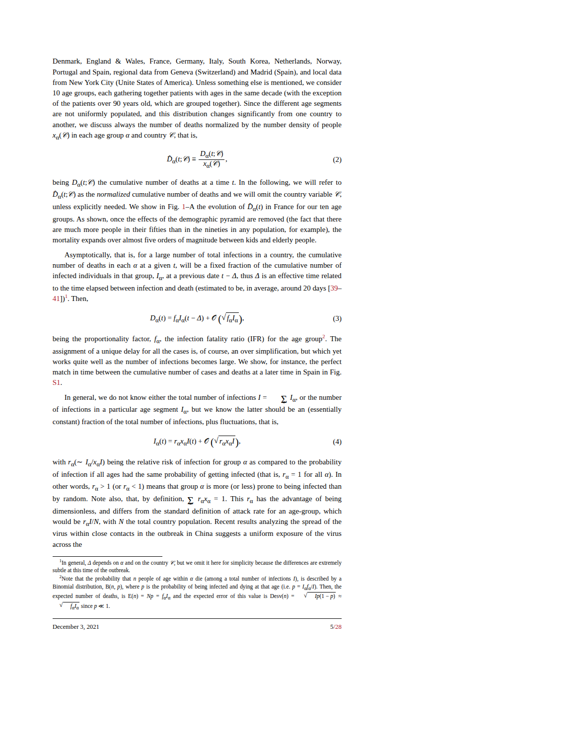Denmark, England & Wales, France, Germany, Italy, South Korea, Netherlands, Norway, Portugal and Spain, regional data from Geneva (Switzerland) and Madrid (Spain), and local data from New York City (Unite States of America). Unless something else is mentioned, we consider 10 age groups, each gathering together patients with ages in the same decade (with the exception of the patients over 90 years old, which are grouped together). Since the different age segments are not uniformly populated, and this distribution changes significantly from one country to another, we discuss always the number of deaths normalized by the number density of people xα(𝒞) in each age group α and country 𝒞, that is,
D̂α(t;𝒞) ≡ Dα(t;𝒞) xα(𝒞), (2)
being Dα(t;𝒞) the cumulative number of deaths at a time t. In the following, we will refer to D̂α(t;𝒞) as the normalized cumulative number of deaths and we will omit the country variable 𝒞, unless explicitly needed. We show in Fig. 1–A the evolution of D̂α(t) in France for our ten age groups. As shown, once the effects of the demographic pyramid are removed (the fact that there are much more people in their fifties than in the nineties in any population, for example), the mortality expands over almost five orders of magnitude between kids and elderly people.
Asymptotically, that is, for a large number of total infections in a country, the cumulative number of deaths in each α at a given t, will be a fixed fraction of the cumulative number of infected individuals in that group, Iα, at a previous date t − Δ, thus Δ is an effective time related to the time elapsed between infection and death (estimated to be, in average, around 20 days [39–41])1. Then,
Dα(t) = fαIα(t − Δ) + 𝒪 (fαIα), (3)
being the proportionality factor, fα, the infection fatality ratio (IFR) for the age group2. The assignment of a unique delay for all the cases is, of course, an over simplification, but which yet works quite well as the number of infections becomes large. We show, for instance, the perfect match in time between the cumulative number of cases and deaths at a later time in Spain in Fig. S1.
In general, we do not know either the total number of infections I = Σα Iα, or the number of infections in a particular age segment Iα, but we know the latter should be an (essentially constant) fraction of the total number of infections, plus fluctuations, that is,
Iα(t) = rαxαI(t) + 𝒪 (rαxαI), (4)
with rα(∼ Iα/xαI) being the relative risk of infection for group α as compared to the probability of infection if all ages had the same probability of getting infected (that is, rα = 1 for all α). In other words, rα > 1 (or rα < 1) means that group α is more (or less) prone to being infected than by random. Note also, that, by definition, Σα rαxα = 1. This rα has the advantage of being dimensionless, and differs from the standard definition of attack rate for an age-group, which would be rαI/N, with N the total country population. Recent results analyzing the spread of the virus within close contacts in the outbreak in China suggests a uniform exposure of the virus across the
1 In general, Δ depends on α and on the country 𝒞, but we omit it here for simplicity because the differences are extremely subtle at this time of the outbreak.
2 Note that the probability that n people of age within α die (among a total number of infections I), is described by a Binomial distribution, B(n, p), where p is the probability of being infected and dying at that age (i.e. p = Iαfα/I). Then, the expected number of deaths, is E(n) = Np = fαIα and the expected error of this value is Desv(n) = Ip(1 − p) ≈ fαIα since p ≪ 1.
December 3, 2021
5/28